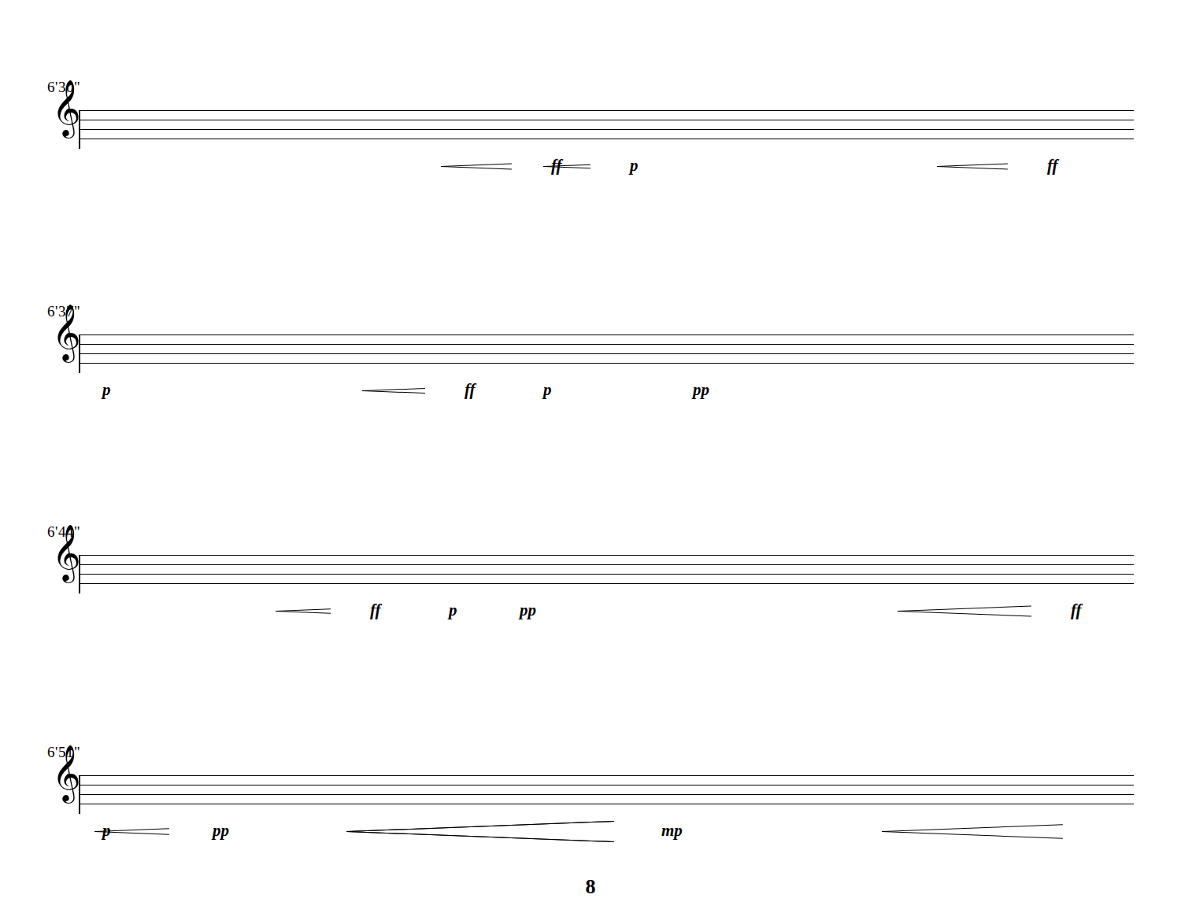6'30"
𝄞
ff p ff
Rapid sixteenth-note groups with accents and staccato dots; two ascending-descending flourishes reaching fortissimo, the first falling back to piano.
6'37"
𝄞
p ff p pp
Piano sixteenth-note figures with accents, a rising flourish to fortissimo, then detached notes with rests dropping to piano and pianissimo.
6'44"
𝄞
ff p pp ff
Staccato sixteenths separated by rests; a sweeping flourish to fortissimo, then quiet repeated figures, closing with a long crescendo to fortissimo.
6'51"
𝄞
p pp mp
Piano opening diminishing to pianissimo, accented staccato sixteenths building through a long crescendo to mezzo-piano, ending with accented slurred leaps and a final crescendo.
8